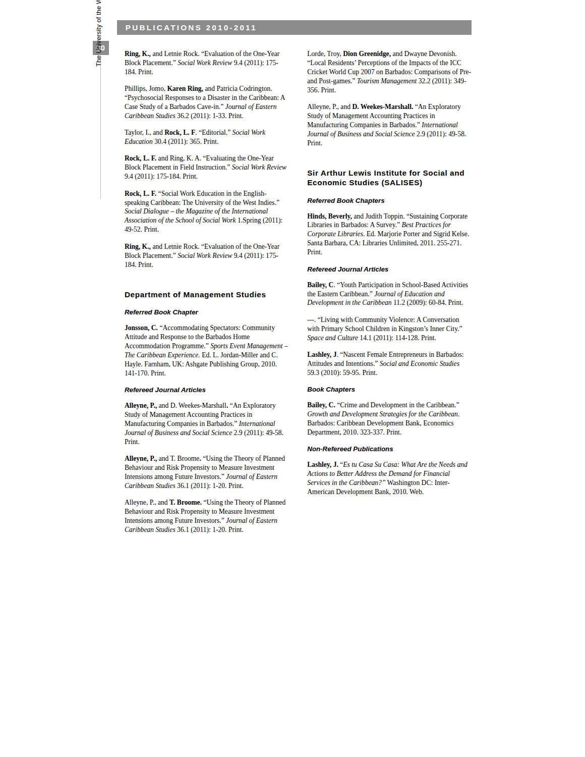30
The University of the West Indies, Cave Hill Campus
Publications 2010-2011
Ring, K., and Letnie Rock. “Evaluation of the One-Year Block Placement.” Social Work Review 9.4 (2011): 175-184. Print.
Phillips, Jomo, Karen Ring, and Patricia Codrington. “Psychosocial Responses to a Disaster in the Caribbean: A Case Study of a Barbados Cave-in.” Journal of Eastern Caribbean Studies 36.2 (2011): 1-33. Print.
Taylor, I., and Rock, L. F. “Editorial.” Social Work Education 30.4 (2011): 365. Print.
Rock, L. F. and Ring, K. A. “Evaluating the One-Year Block Placement in Field Instruction.” Social Work Review 9.4 (2011): 175-184. Print.
Rock, L. F. “Social Work Education in the English-speaking Caribbean: The University of the West Indies.” Social Dialogue – the Magazine of the International Association of the School of Social Work 1.Spring (2011): 49-52. Print.
Ring, K., and Letnie Rock. “Evaluation of the One-Year Block Placement.” Social Work Review 9.4 (2011): 175-184. Print.
Department of Management Studies
Referred Book Chapter
Jonsson, C. “Accommodating Spectators: Community Attitude and Response to the Barbados Home Accommodation Programme.” Sports Event Management – The Caribbean Experience. Ed. L. Jordan-Miller and C. Hayle. Farnham, UK: Ashgate Publishing Group, 2010. 141-170. Print.
Refereed Journal Articles
Alleyne, P., and D. Weekes-Marshall. “An Exploratory Study of Management Accounting Practices in Manufacturing Companies in Barbados.” International Journal of Business and Social Science 2.9 (2011): 49-58. Print.
Alleyne, P., and T. Broome. “Using the Theory of Planned Behaviour and Risk Propensity to Measure Investment Intensions among Future Investors.” Journal of Eastern Caribbean Studies 36.1 (2011): 1-20. Print.
Alleyne, P., and T. Broome. “Using the Theory of Planned Behaviour and Risk Propensity to Measure Investment Intensions among Future Investors.” Journal of Eastern Caribbean Studies 36.1 (2011): 1-20. Print.
Lorde, Troy, Dion Greenidge, and Dwayne Devonish. “Local Residents’ Perceptions of the Impacts of the ICC Cricket World Cup 2007 on Barbados: Comparisons of Pre- and Post-games.” Tourism Management 32.2 (2011): 349-356. Print.
Alleyne, P., and D. Weekes-Marshall. “An Exploratory Study of Management Accounting Practices in Manufacturing Companies in Barbados.” International Journal of Business and Social Science 2.9 (2011): 49-58. Print.
Sir Arthur Lewis Institute for Social and Economic Studies (SALISES)
Referred Book Chapters
Hinds, Beverly, and Judith Toppin. “Sustaining Corporate Libraries in Barbados: A Survey.” Best Practices for Corporate Libraries. Ed. Marjorie Porter and Sigrid Kelse. Santa Barbara, CA: Libraries Unlimited, 2011. 255-271. Print.
Refereed Journal Articles
Bailey, C. “Youth Participation in School-Based Activities the Eastern Caribbean.” Journal of Education and Development in the Caribbean 11.2 (2009): 60-84. Print.
---. “Living with Community Violence: A Conversation with Primary School Children in Kingston’s Inner City.” Space and Culture 14.1 (2011): 114-128. Print.
Lashley, J. “Nascent Female Entrepreneurs in Barbados: Attitudes and Intentions.” Social and Economic Studies 59.3 (2010): 59-95. Print.
Book Chapters
Bailey, C. “Crime and Development in the Caribbean.” Growth and Development Strategies for the Caribbean. Barbados: Caribbean Development Bank, Economics Department, 2010. 323-337. Print.
Non-Refereed Publications
Lashley, J. “Es tu Casa Su Casa: What Are the Needs and Actions to Better Address the Demand for Financial Services in the Caribbean?” Washington DC: Inter-American Development Bank, 2010. Web.